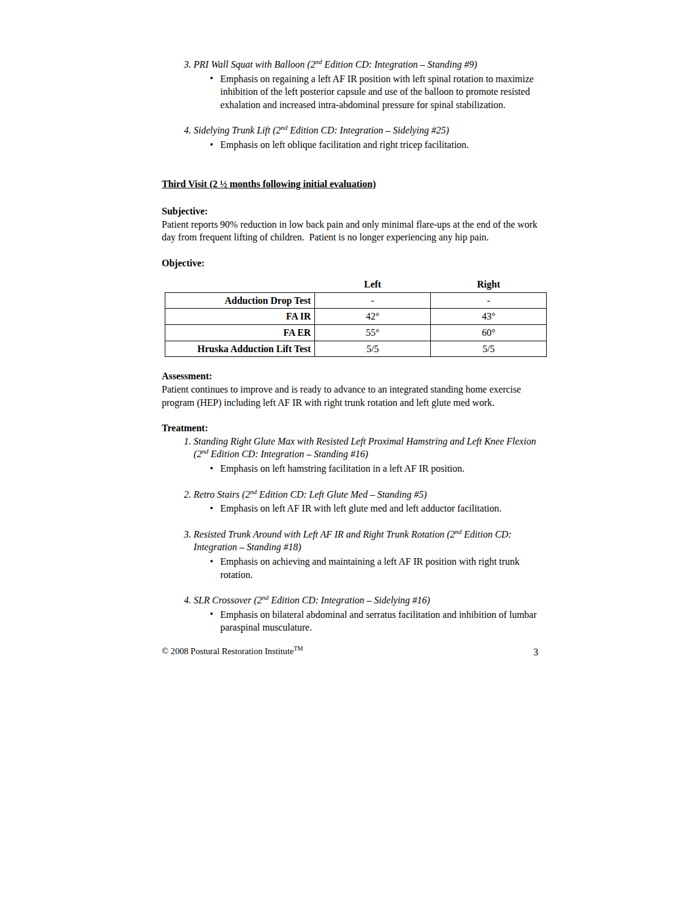PRI Wall Squat with Balloon (2nd Edition CD: Integration – Standing #9)
Emphasis on regaining a left AF IR position with left spinal rotation to maximize inhibition of the left posterior capsule and use of the balloon to promote resisted exhalation and increased intra-abdominal pressure for spinal stabilization.
Sidelying Trunk Lift (2nd Edition CD: Integration – Sidelying #25)
Emphasis on left oblique facilitation and right tricep facilitation.
Third Visit (2 ½ months following initial evaluation)
Subjective:
Patient reports 90% reduction in low back pain and only minimal flare-ups at the end of the work day from frequent lifting of children. Patient is no longer experiencing any hip pain.
Objective:
| | Left | Right |
| --- | --- | --- |
| Adduction Drop Test | - | - |
| FA IR | 42° | 43° |
| FA ER | 55° | 60° |
| Hruska Adduction Lift Test | 5/5 | 5/5 |
Assessment:
Patient continues to improve and is ready to advance to an integrated standing home exercise program (HEP) including left AF IR with right trunk rotation and left glute med work.
Treatment:
Standing Right Glute Max with Resisted Left Proximal Hamstring and Left Knee Flexion (2nd Edition CD: Integration – Standing #16)
Emphasis on left hamstring facilitation in a left AF IR position.
Retro Stairs (2nd Edition CD: Left Glute Med – Standing #5)
Emphasis on left AF IR with left glute med and left adductor facilitation.
Resisted Trunk Around with Left AF IR and Right Trunk Rotation (2nd Edition CD: Integration – Standing #18)
Emphasis on achieving and maintaining a left AF IR position with right trunk rotation.
SLR Crossover (2nd Edition CD: Integration – Sidelying #16)
Emphasis on bilateral abdominal and serratus facilitation and inhibition of lumbar paraspinal musculature.
© 2008 Postural Restoration InstituteTM 3